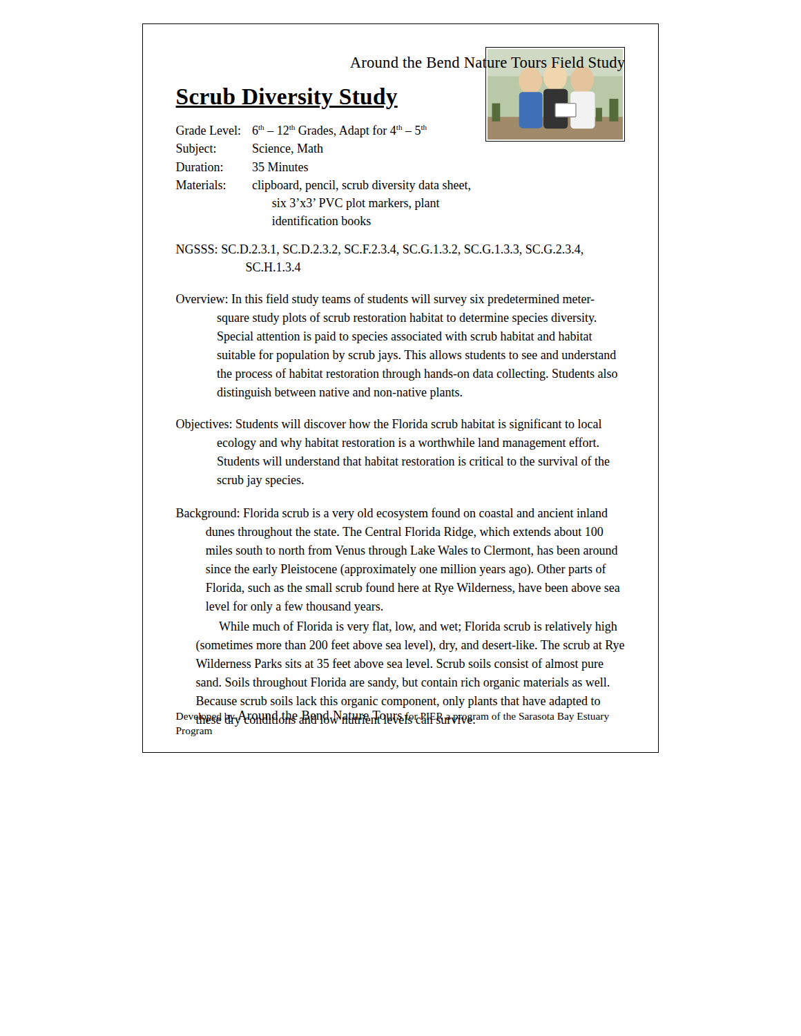Around the Bend Nature Tours Field Study
Scrub Diversity Study
Grade Level:
6th – 12th Grades, Adapt for 4th – 5th
Subject:
Science, Math
Duration:
35 Minutes
Materials:
clipboard, pencil, scrub diversity data sheet,
six 3’x3’ PVC plot markers, plant
identification books
NGSSS: SC.D.2.3.1, SC.D.2.3.2, SC.F.2.3.4, SC.G.1.3.2, SC.G.1.3.3, SC.G.2.3.4,
SC.H.1.3.4
Overview: In this field study teams of students will survey six predetermined meter-square study plots of scrub restoration habitat to determine species diversity. Special attention is paid to species associated with scrub habitat and habitat suitable for population by scrub jays. This allows students to see and understand the process of habitat restoration through hands-on data collecting. Students also distinguish between native and non-native plants.
Objectives: Students will discover how the Florida scrub habitat is significant to local ecology and why habitat restoration is a worthwhile land management effort. Students will understand that habitat restoration is critical to the survival of the scrub jay species.
Background: Florida scrub is a very old ecosystem found on coastal and ancient inland dunes throughout the state. The Central Florida Ridge, which extends about 100 miles south to north from Venus through Lake Wales to Clermont, has been around since the early Pleistocene (approximately one million years ago). Other parts of Florida, such as the small scrub found here at Rye Wilderness, have been above sea level for only a few thousand years.
While much of Florida is very flat, low, and wet; Florida scrub is relatively high (sometimes more than 200 feet above sea level), dry, and desert-like. The scrub at Rye Wilderness Parks sits at 35 feet above sea level. Scrub soils consist of almost pure sand. Soils throughout Florida are sandy, but contain rich organic materials as well. Because scrub soils lack this organic component, only plants that have adapted to these dry conditions and low nutrient levels can survive.
Developed by Around the Bend Nature Tours for PIER a program of the Sarasota Bay Estuary Program